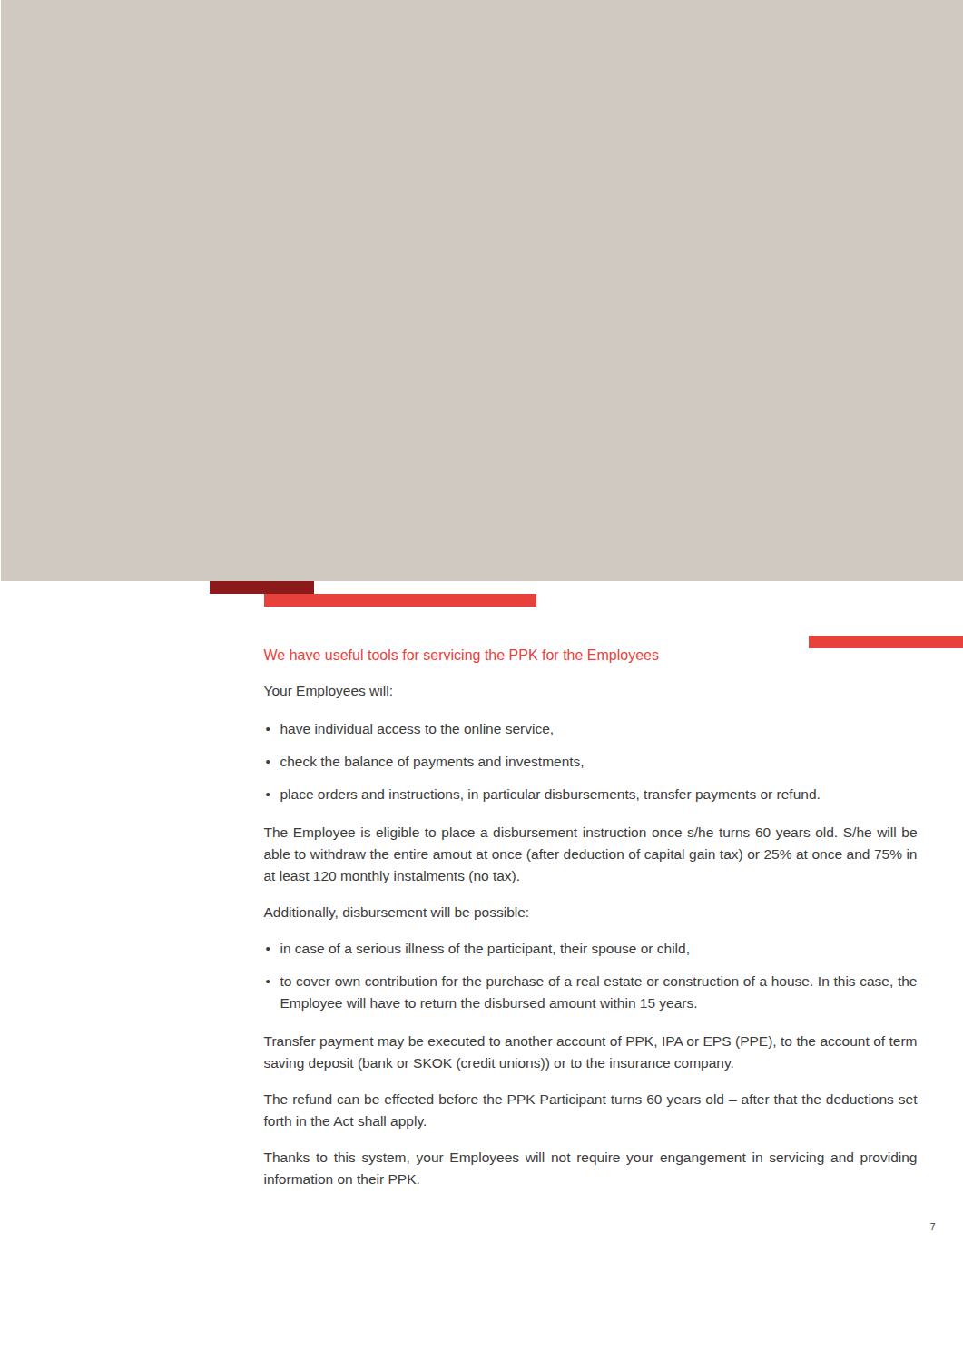We have useful tools for servicing the PPK for the Employees
Your Employees will:
have individual access to the online service,
check the balance of payments and investments,
place orders and instructions, in particular disbursements, transfer payments or refund.
The Employee is eligible to place a disbursement instruction once s/he turns 60 years old. S/he will be able to withdraw the entire amout at once (after deduction of capital gain tax) or 25% at once and 75% in at least 120 monthly instalments (no tax).
Additionally, disbursement will be possible:
in case of a serious illness of the participant, their spouse or child,
to cover own contribution for the purchase of a real estate or construction of a house. In this case, the Employee will have to return the disbursed amount within 15 years.
Transfer payment may be executed to another account of PPK, IPA or EPS (PPE), to the account of term saving deposit (bank or SKOK (credit unions)) or to the insurance company.
The refund can be effected before the PPK Participant turns 60 years old – after that the deductions set forth in the Act shall apply.
Thanks to this system, your Employees will not require your engangement in servicing and providing information on their PPK.
7